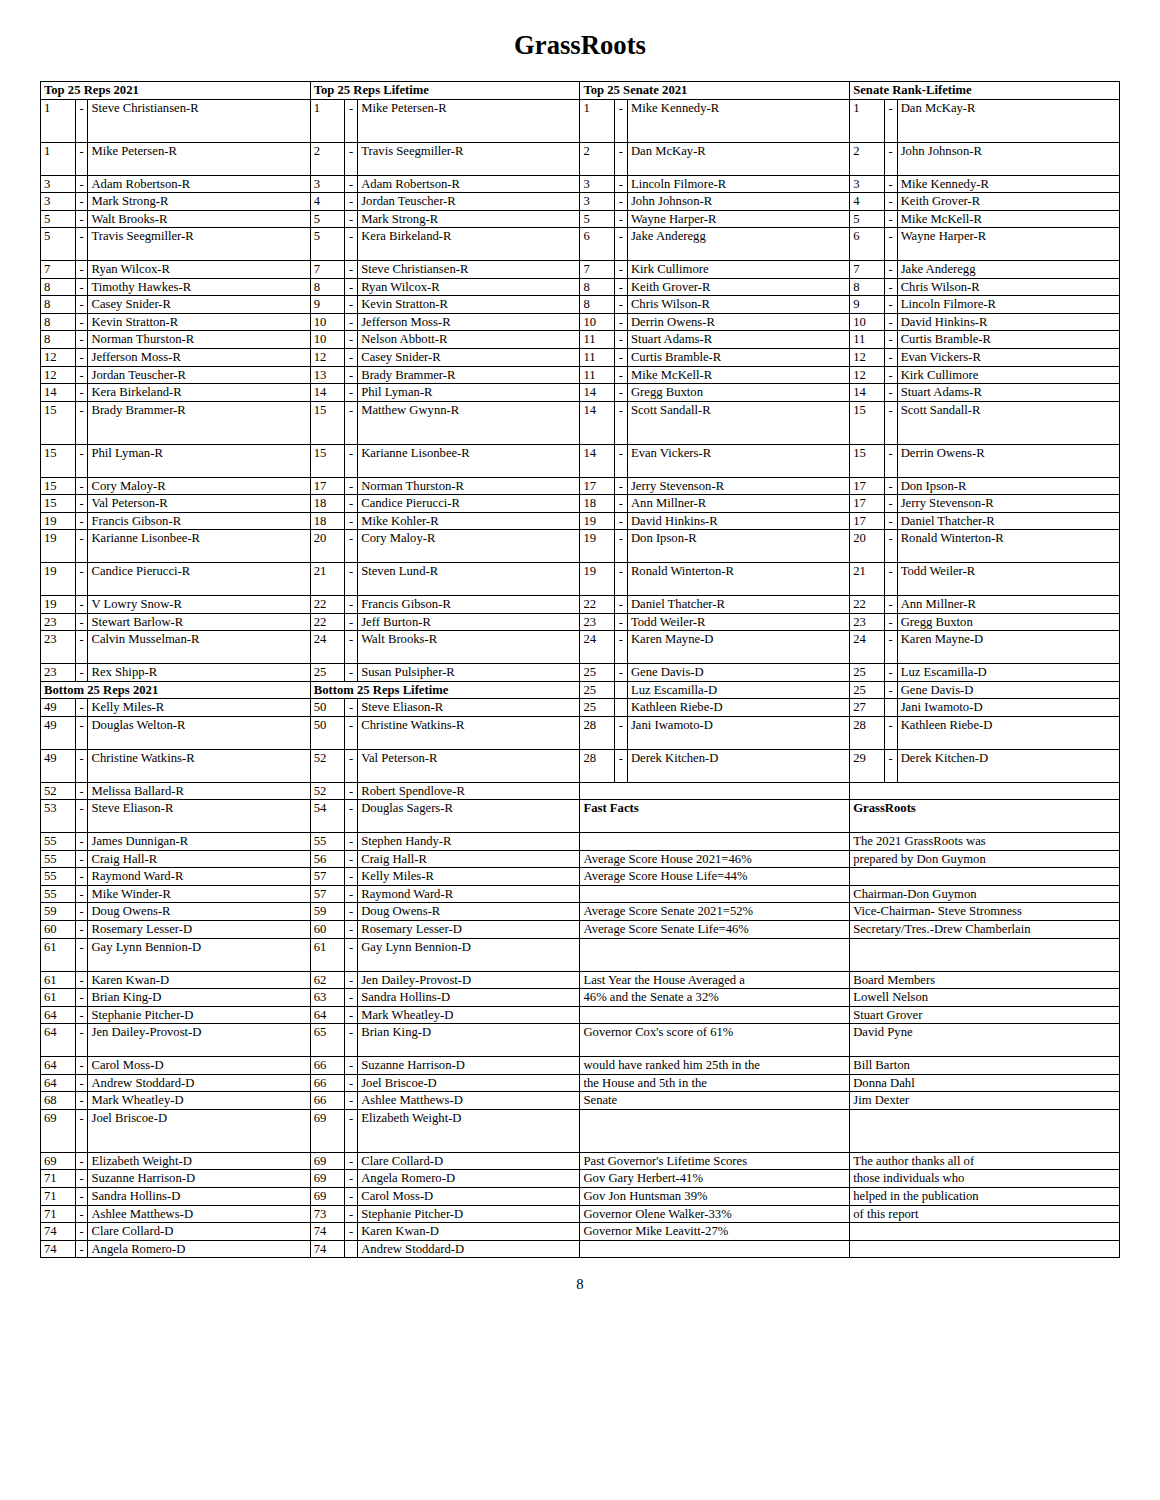GrassRoots
| Top 25 Reps 2021 | Top 25 Reps Lifetime | Top 25 Senate 2021 | Senate Rank-Lifetime |
| --- | --- | --- | --- |
| 1 | - | Steve Christiansen-R | 1 | - | Mike Petersen-R | 1 | - | Mike Kennedy-R | 1 | - | Dan McKay-R |
| 1 | - | Mike Petersen-R | 2 | - | Travis Seegmiller-R | 2 | - | Dan McKay-R | 2 | - | John Johnson-R |
| 3 | - | Adam Robertson-R | 3 | - | Adam Robertson-R | 3 | - | Lincoln Filmore-R | 3 | - | Mike Kennedy-R |
| 3 | - | Mark Strong-R | 4 | - | Jordan Teuscher-R | 3 | - | John Johnson-R | 4 | - | Keith Grover-R |
| 5 | - | Walt Brooks-R | 5 | - | Mark Strong-R | 5 | - | Wayne Harper-R | 5 | - | Mike McKell-R |
| 5 | - | Travis Seegmiller-R | 5 | - | Kera Birkeland-R | 6 | - | Jake Anderegg | 6 | - | Wayne Harper-R |
| 7 | - | Ryan Wilcox-R | 7 | - | Steve Christiansen-R | 7 | - | Kirk Cullimore | 7 | - | Jake Anderegg |
| 8 | - | Timothy Hawkes-R | 8 | - | Ryan Wilcox-R | 8 | - | Keith Grover-R | 8 | - | Chris Wilson-R |
| 8 | - | Casey Snider-R | 9 | - | Kevin Stratton-R | 8 | - | Chris Wilson-R | 9 | - | Lincoln Filmore-R |
| 8 | - | Kevin Stratton-R | 10 | - | Jefferson Moss-R | 10 | - | Derrin Owens-R | 10 | - | David Hinkins-R |
| 8 | - | Norman Thurston-R | 10 | - | Nelson Abbott-R | 11 | - | Stuart Adams-R | 11 | - | Curtis Bramble-R |
| 12 | - | Jefferson Moss-R | 12 | - | Casey Snider-R | 11 | - | Curtis Bramble-R | 12 | - | Evan Vickers-R |
| 12 | - | Jordan Teuscher-R | 13 | - | Brady Brammer-R | 11 | - | Mike McKell-R | 12 | - | Kirk Cullimore |
| 14 | - | Kera Birkeland-R | 14 | - | Phil Lyman-R | 14 | - | Gregg Buxton | 14 | - | Stuart Adams-R |
| 15 | - | Brady Brammer-R | 15 | - | Matthew Gwynn-R | 14 | - | Scott Sandall-R | 15 | - | Scott Sandall-R |
| 15 | - | Phil Lyman-R | 15 | - | Karianne Lisonbee-R | 14 | - | Evan Vickers-R | 15 | - | Derrin Owens-R |
| 15 | - | Cory Maloy-R | 17 | - | Norman Thurston-R | 17 | - | Jerry Stevenson-R | 17 | - | Don Ipson-R |
| 15 | - | Val Peterson-R | 18 | - | Candice Pierucci-R | 18 | - | Ann Millner-R | 17 | - | Jerry Stevenson-R |
| 19 | - | Francis Gibson-R | 18 | - | Mike Kohler-R | 19 | - | David Hinkins-R | 17 | - | Daniel Thatcher-R |
| 19 | - | Karianne Lisonbee-R | 20 | - | Cory Maloy-R | 19 | - | Don Ipson-R | 20 | - | Ronald Winterton-R |
| 19 | - | Candice Pierucci-R | 21 | - | Steven Lund-R | 19 | - | Ronald Winterton-R | 21 | - | Todd Weiler-R |
| 19 | - | V Lowry Snow-R | 22 | - | Francis Gibson-R | 22 | - | Daniel Thatcher-R | 22 | - | Ann Millner-R |
| 23 | - | Stewart Barlow-R | 22 | - | Jeff Burton-R | 23 | - | Todd Weiler-R | 23 | - | Gregg Buxton |
| 23 | - | Calvin Musselman-R | 24 | - | Walt Brooks-R | 24 | - | Karen Mayne-D | 24 | - | Karen Mayne-D |
| 23 | - | Rex Shipp-R | 25 | - | Susan Pulsipher-R | 25 | - | Gene Davis-D | 25 | - | Luz Escamilla-D |
| Bottom 25 Reps 2021 | Bottom 25 Reps Lifetime | 25 | | Luz Escamilla-D | 25 | - | Gene Davis-D |
| 49 | - | Kelly Miles-R | 50 | - | Steve Eliason-R | 25 | | Kathleen Riebe-D | 27 | | Jani Iwamoto-D |
| 49 | - | Douglas Welton-R | 50 | - | Christine Watkins-R | 28 | - | Jani Iwamoto-D | 28 | - | Kathleen Riebe-D |
| 49 | - | Christine Watkins-R | 52 | - | Val Peterson-R | 28 | - | Derek Kitchen-D | 29 | - | Derek Kitchen-D |
| 52 | - | Melissa Ballard-R | 52 | - | Robert Spendlove-R | | |
| 53 | - | Steve Eliason-R | 54 | - | Douglas Sagers-R | Fast Facts | GrassRoots |
| 55 | - | James Dunnigan-R | 55 | - | Stephen Handy-R | | The 2021 GrassRoots was |
| 55 | - | Craig Hall-R | 56 | - | Craig Hall-R | Average Score House 2021=46% | prepared by Don Guymon |
| 55 | - | Raymond Ward-R | 57 | - | Kelly Miles-R | Average Score House Life=44% | |
| 55 | - | Mike Winder-R | 57 | - | Raymond Ward-R | | Chairman-Don Guymon |
| 59 | - | Doug Owens-R | 59 | - | Doug Owens-R | Average Score Senate 2021=52% | Vice-Chairman- Steve Stromness |
| 60 | - | Rosemary Lesser-D | 60 | - | Rosemary Lesser-D | Average Score Senate Life=46% | Secretary/Tres.-Drew Chamberlain |
| 61 | - | Gay Lynn Bennion-D | 61 | - | Gay Lynn Bennion-D | | |
| 61 | - | Karen Kwan-D | 62 | - | Jen Dailey-Provost-D | Last Year the House Averaged a | Board Members |
| 61 | - | Brian King-D | 63 | - | Sandra Hollins-D | 46% and the Senate a 32% | Lowell Nelson |
| 64 | - | Stephanie Pitcher-D | 64 | - | Mark Wheatley-D | | Stuart Grover |
| 64 | - | Jen Dailey-Provost-D | 65 | - | Brian King-D | Governor Cox's score of 61% | David Pyne |
| 64 | - | Carol Moss-D | 66 | - | Suzanne Harrison-D | would have ranked him 25th in the | Bill Barton |
| 64 | - | Andrew Stoddard-D | 66 | - | Joel Briscoe-D | the House and 5th in the | Donna Dahl |
| 68 | - | Mark Wheatley-D | 66 | - | Ashlee Matthews-D | Senate | Jim Dexter |
| 69 | - | Joel Briscoe-D | 69 | - | Elizabeth Weight-D | | |
| 69 | - | Elizabeth Weight-D | 69 | - | Clare Collard-D | Past Governor's Lifetime Scores | The author thanks all of |
| 71 | - | Suzanne Harrison-D | 69 | - | Angela Romero-D | Gov Gary Herbert-41% | those individuals who |
| 71 | - | Sandra Hollins-D | 69 | - | Carol Moss-D | Gov Jon Huntsman 39% | helped in the publication |
| 71 | - | Ashlee Matthews-D | 73 | - | Stephanie Pitcher-D | Governor Olene Walker-33% | of this report |
| 74 | - | Clare Collard-D | 74 | - | Karen Kwan-D | Governor Mike Leavitt-27% | |
| 74 | - | Angela Romero-D | 74 | | Andrew Stoddard-D | | |
8